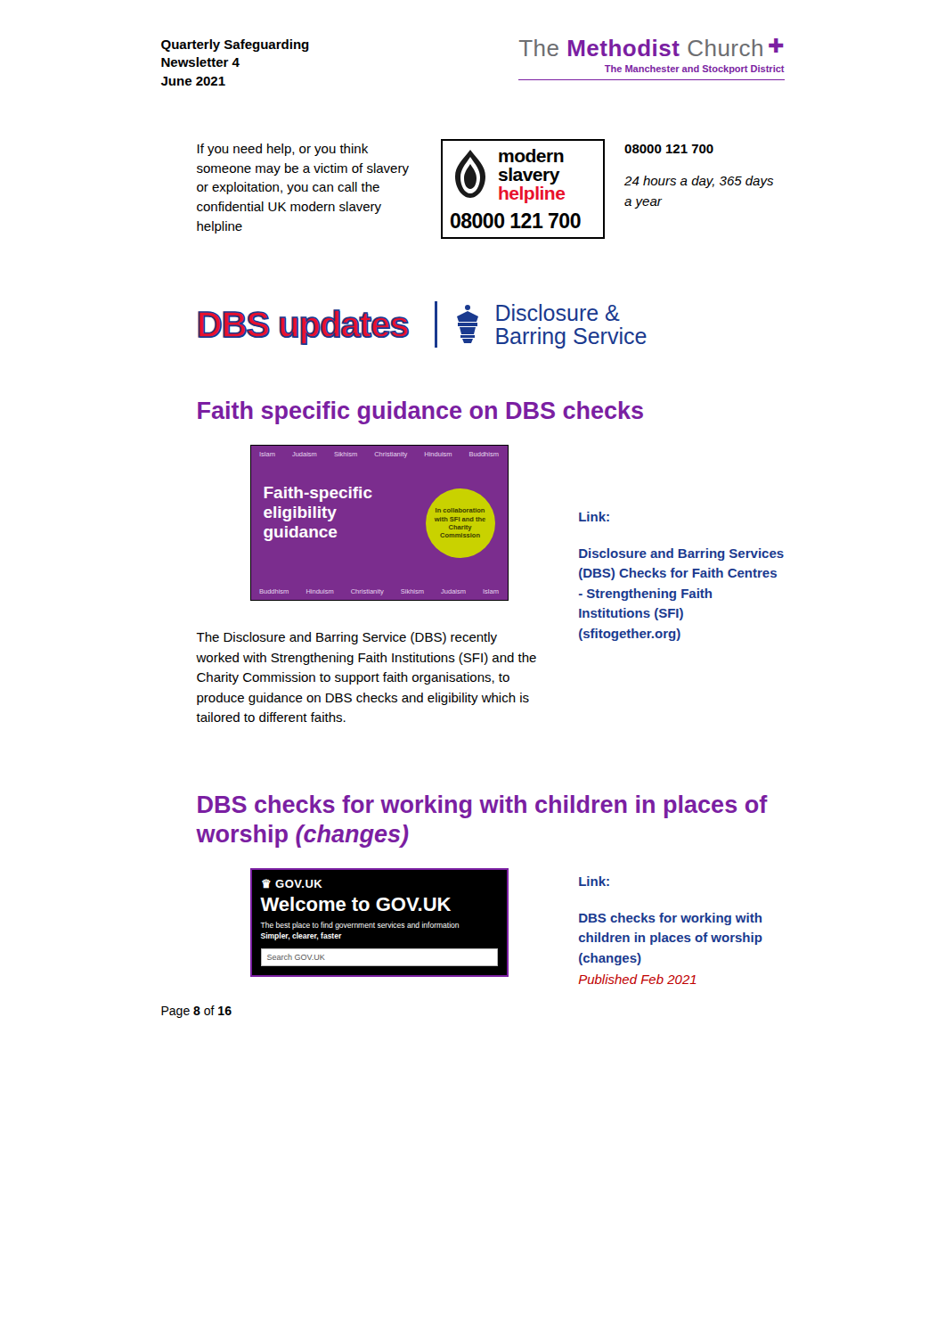Quarterly Safeguarding
Newsletter 4
June 2021
The Methodist Church✚
The Manchester and Stockport District
If you need help, or you think someone may be a victim of slavery or exploitation, you can call the confidential UK modern slavery helpline
modern slavery helpline
08000 121 700
08000 121 700
24 hours a day, 365 days a year
DBS updates
Disclosure &
Barring Service
Faith specific guidance on DBS checks
Islam Judaism Sikhism Christianity Hinduism Buddhism
Faith-specific
eligibility
guidance
In collaboration with SFI and the Charity Commission
Buddhism Hinduism Christianity Sikhism Judaism Islam
The Disclosure and Barring Service (DBS) recently worked with Strengthening Faith Institutions (SFI) and the Charity Commission to support faith organisations, to produce guidance on DBS checks and eligibility which is tailored to different faiths.
Link: Disclosure and Barring Services (DBS) Checks for Faith Centres - Strengthening Faith Institutions (SFI) (sfitogether.org)
DBS checks for working with children in places of worship (changes)
♛ GOV.UK
Welcome to GOV.UK
The best place to find government services and information
Simpler, clearer, faster
Search GOV.UK
Link: DBS checks for working with children in places of worship (changes) Published Feb 2021
Page 8 of 16